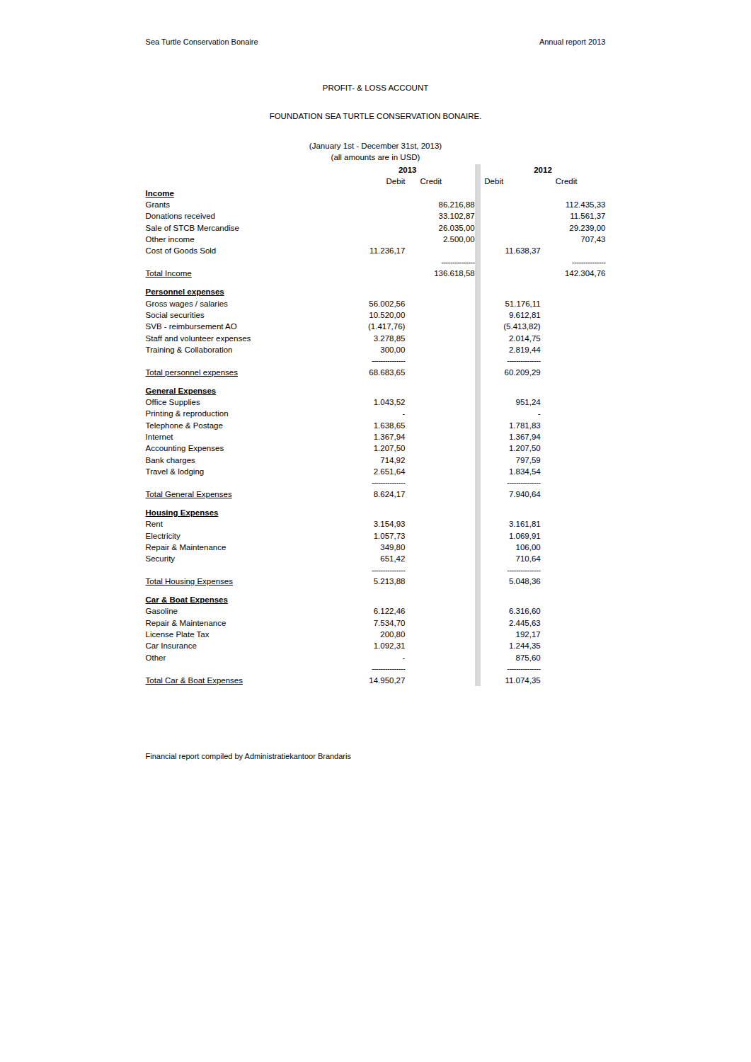Sea Turtle Conservation Bonaire
Annual report 2013
PROFIT- & LOSS ACCOUNT
FOUNDATION SEA TURTLE CONSERVATION BONAIRE.
(January 1st - December 31st, 2013)
(all amounts are in USD)
| | 2013 | | 2012 |
| | Debit | Credit | | Debit | Credit |
| Income | | | | | |
| Grants | | 86.216,88 | | | 112.435,33 |
| Donations received | | 33.102,87 | | | 11.561,37 |
| Sale of STCB Mercandise | | 26.035,00 | | | 29.239,00 |
| Other income | | 2.500,00 | | | 707,43 |
| Cost of Goods Sold | 11.236,17 | | | 11.638,37 | |
| | | --------------- | | | --------------- |
| Total Income | | 136.618,58 | | | 142.304,76 |
| Personnel expenses | | | | | |
| Gross wages / salaries | 56.002,56 | | | 51.176,11 | |
| Social securities | 10.520,00 | | | 9.612,81 | |
| SVB - reimbursement AO | (1.417,76) | | | (5.413,82) | |
| Staff and volunteer expenses | 3.278,85 | | | 2.014,75 | |
| Training & Collaboration | 300,00 | | | 2.819,44 | |
| | --------------- | | | --------------- | |
| Total personnel expenses | 68.683,65 | | | 60.209,29 | |
| General Expenses | | | | | |
| Office Supplies | 1.043,52 | | | 951,24 | |
| Printing & reproduction | - | | | - | |
| Telephone & Postage | 1.638,65 | | | 1.781,83 | |
| Internet | 1.367,94 | | | 1.367,94 | |
| Accounting Expenses | 1.207,50 | | | 1.207,50 | |
| Bank charges | 714,92 | | | 797,59 | |
| Travel & lodging | 2.651,64 | | | 1.834,54 | |
| | --------------- | | | --------------- | |
| Total General Expenses | 8.624,17 | | | 7.940,64 | |
| Housing Expenses | | | | | |
| Rent | 3.154,93 | | | 3.161,81 | |
| Electricity | 1.057,73 | | | 1.069,91 | |
| Repair & Maintenance | 349,80 | | | 106,00 | |
| Security | 651,42 | | | 710,64 | |
| | --------------- | | | --------------- | |
| Total Housing Expenses | 5.213,88 | | | 5.048,36 | |
| Car & Boat Expenses | | | | | |
| Gasoline | 6.122,46 | | | 6.316,60 | |
| Repair & Maintenance | 7.534,70 | | | 2.445,63 | |
| License Plate Tax | 200,80 | | | 192,17 | |
| Car Insurance | 1.092,31 | | | 1.244,35 | |
| Other | - | | | 875,60 | |
| | --------------- | | | --------------- | |
| Total Car & Boat Expenses | 14.950,27 | | | 11.074,35 | |
Financial report compiled by Administratiekantoor Brandaris